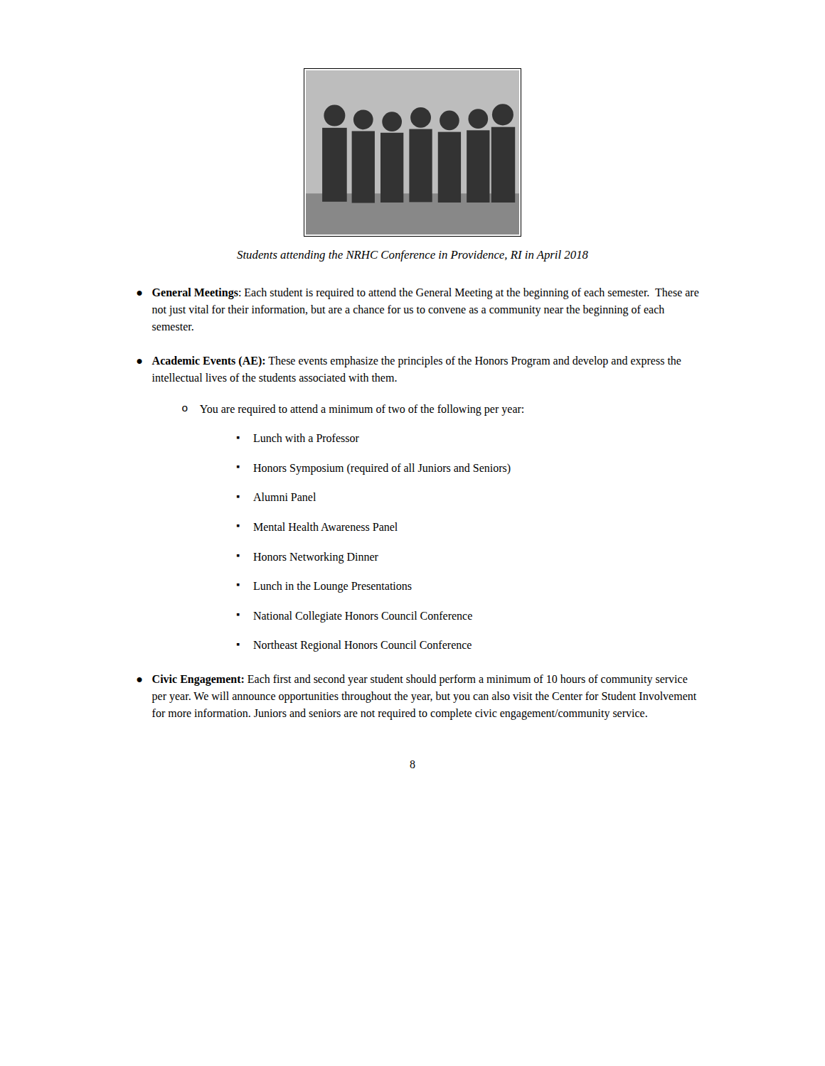Students attending the NRHC Conference in Providence, RI in April 2018
General Meetings: Each student is required to attend the General Meeting at the beginning of each semester. These are not just vital for their information, but are a chance for us to convene as a community near the beginning of each semester.
Academic Events (AE): These events emphasize the principles of the Honors Program and develop and express the intellectual lives of the students associated with them.
You are required to attend a minimum of two of the following per year:
Lunch with a Professor
Honors Symposium (required of all Juniors and Seniors)
Alumni Panel
Mental Health Awareness Panel
Honors Networking Dinner
Lunch in the Lounge Presentations
National Collegiate Honors Council Conference
Northeast Regional Honors Council Conference
Civic Engagement: Each first and second year student should perform a minimum of 10 hours of community service per year. We will announce opportunities throughout the year, but you can also visit the Center for Student Involvement for more information. Juniors and seniors are not required to complete civic engagement/community service.
8